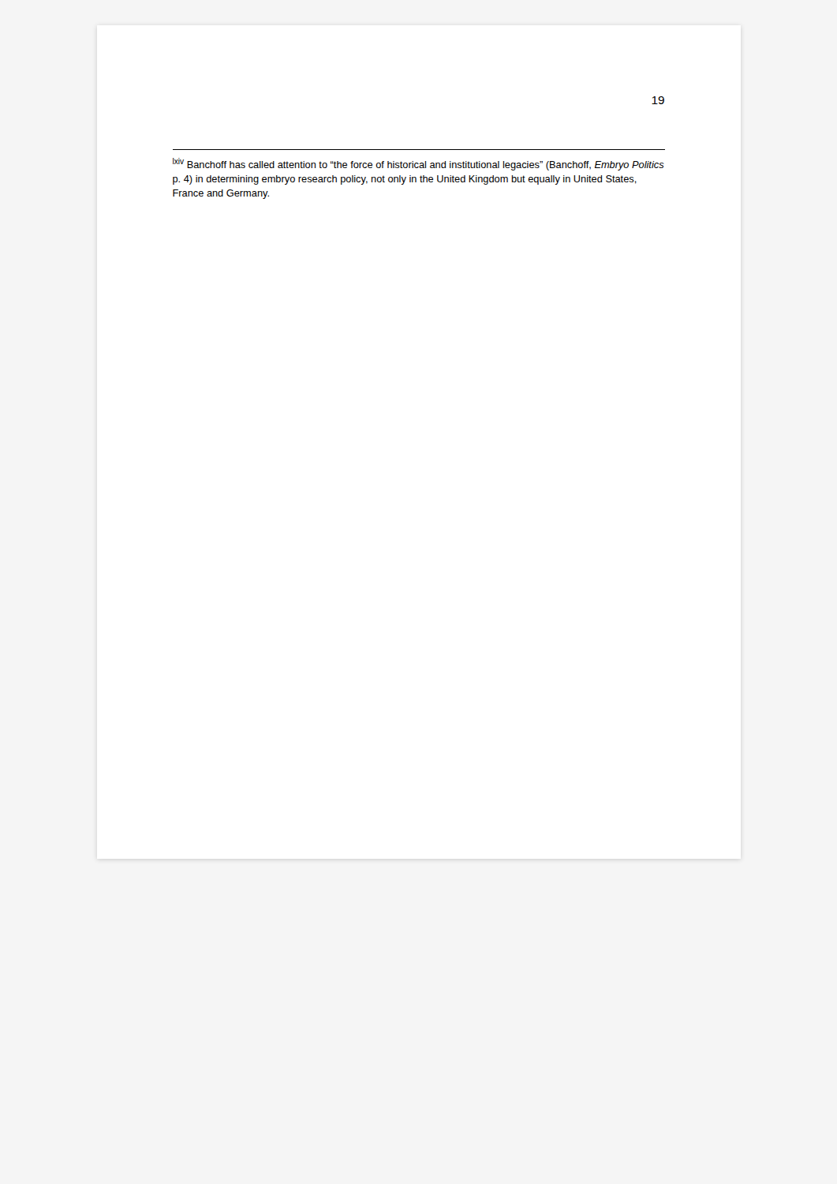19
lxiv Banchoff has called attention to “the force of historical and institutional legacies” (Banchoff, Embryo Politics p. 4) in determining embryo research policy, not only in the United Kingdom but equally in United States, France and Germany.